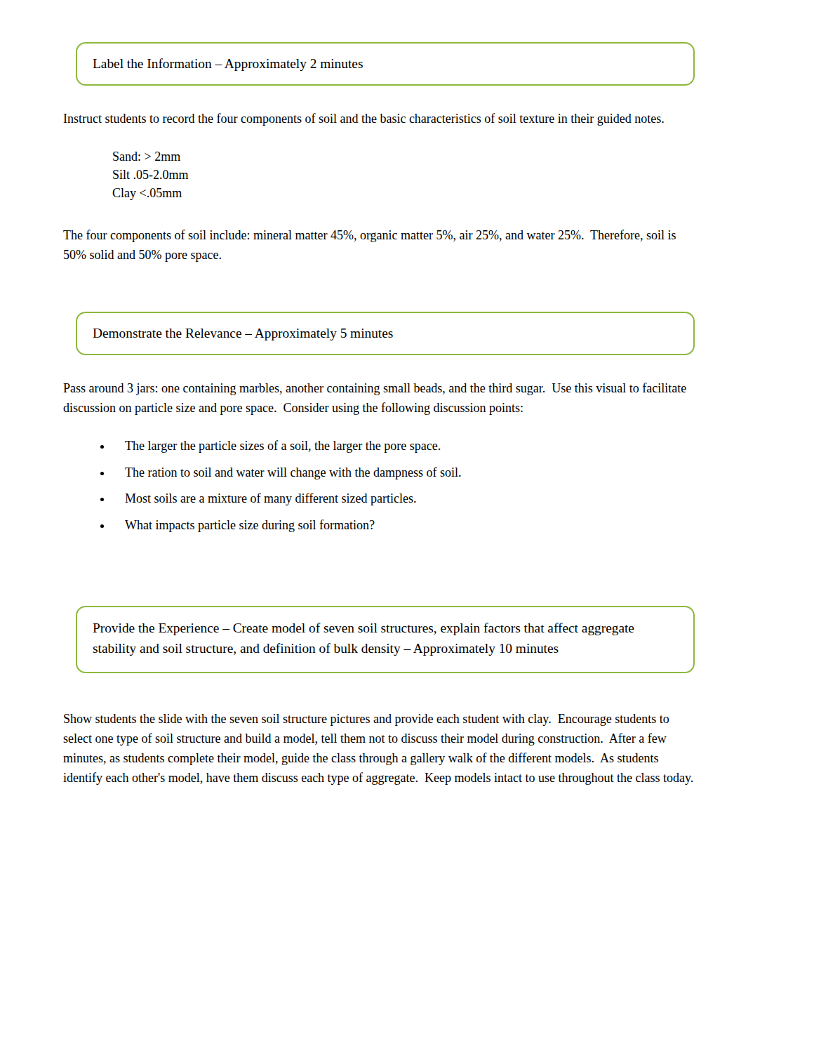Label the Information – Approximately 2 minutes
Instruct students to record the four components of soil and the basic characteristics of soil texture in their guided notes.
Sand: > 2mm
Silt .05-2.0mm
Clay <.05mm
The four components of soil include: mineral matter 45%, organic matter 5%, air 25%, and water 25%. Therefore, soil is 50% solid and 50% pore space.
Demonstrate the Relevance – Approximately 5 minutes
Pass around 3 jars: one containing marbles, another containing small beads, and the third sugar. Use this visual to facilitate discussion on particle size and pore space. Consider using the following discussion points:
The larger the particle sizes of a soil, the larger the pore space.
The ration to soil and water will change with the dampness of soil.
Most soils are a mixture of many different sized particles.
What impacts particle size during soil formation?
Provide the Experience – Create model of seven soil structures, explain factors that affect aggregate stability and soil structure, and definition of bulk density – Approximately 10 minutes
Show students the slide with the seven soil structure pictures and provide each student with clay. Encourage students to select one type of soil structure and build a model, tell them not to discuss their model during construction. After a few minutes, as students complete their model, guide the class through a gallery walk of the different models. As students identify each other's model, have them discuss each type of aggregate. Keep models intact to use throughout the class today.